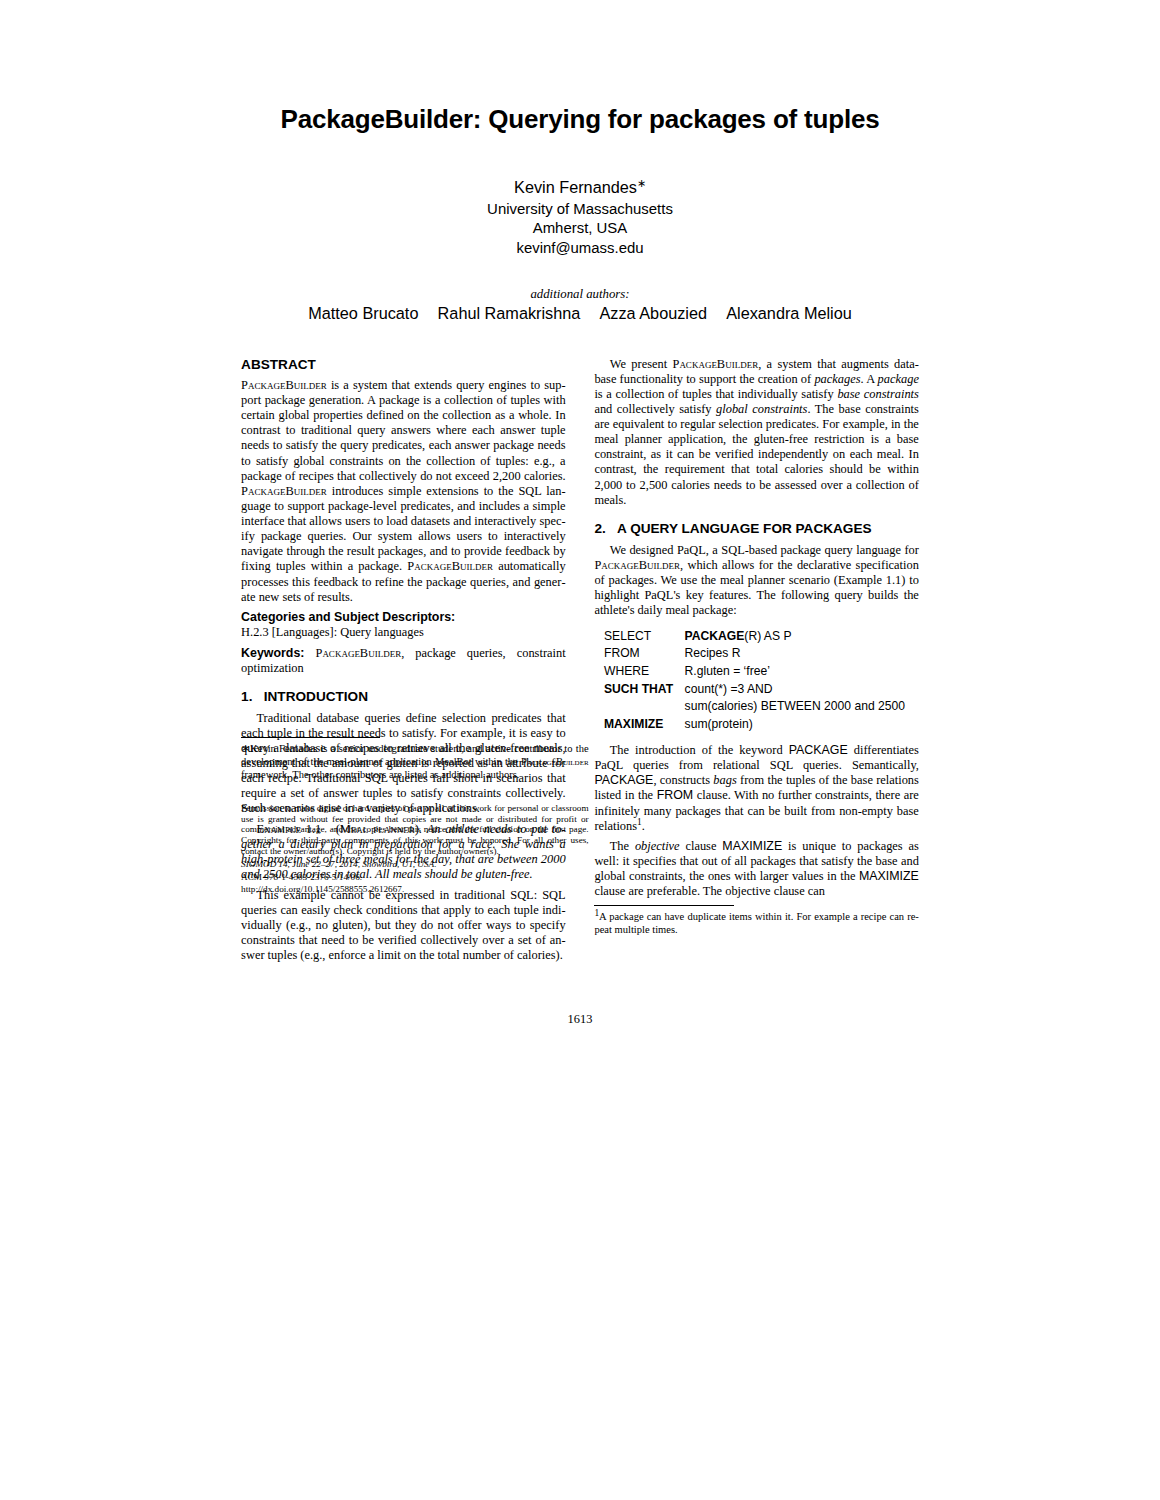PackageBuilder: Querying for packages of tuples
Kevin Fernandes∗
University of Massachusetts
Amherst, USA
kevinf@umass.edu
additional authors:
Matteo Brucato Rahul Ramakrishna Azza Abouzied Alexandra Meliou
ABSTRACT
PackageBuilder is a system that extends query engines to support package generation. A package is a collection of tuples with certain global properties defined on the collection as a whole. In contrast to traditional query answers where each answer tuple needs to satisfy the query predicates, each answer package needs to satisfy global constraints on the collection of tuples: e.g., a package of recipes that collectively do not exceed 2,200 calories. PackageBuilder introduces simple extensions to the SQL language to support package-level predicates, and includes a simple interface that allows users to load datasets and interactively specify package queries. Our system allows users to interactively navigate through the result packages, and to provide feedback by fixing tuples within a package. PackageBuilder automatically processes this feedback to refine the package queries, and generate new sets of results.
Categories and Subject Descriptors:
H.2.3 [Languages]: Query languages
Keywords: PackageBuilder, package queries, constraint optimization
1. INTRODUCTION
Traditional database queries define selection predicates that each tuple in the result needs to satisfy. For example, it is easy to query a database of recipes to retrieve all the gluten-free meals, assuming that the amount of gluten is reported as an attribute for each recipe. Traditional SQL queries fall short in scenarios that require a set of answer tuples to satisfy constraints collectively. Such scenarios arise in a variety of applications.
Example 1.1 (Meal planner). An athlete needs to put together a dietary plan in preparation for a race. She wants a high-protein set of three meals for the day, that are between 2000 and 2500 calories in total. All meals should be gluten-free.
This example cannot be expressed in traditional SQL: SQL queries can easily check conditions that apply to each tuple individually (e.g., no gluten), but they do not offer ways to specify constraints that need to be verified collectively over a set of answer tuples (e.g., enforce a limit on the total number of calories).
We present PackageBuilder, a system that augments database functionality to support the creation of packages. A package is a collection of tuples that individually satisfy base constraints and collectively satisfy global constraints. The base constraints are equivalent to regular selection predicates. For example, in the meal planner application, the gluten-free restriction is a base constraint, as it can be verified independently on each meal. In contrast, the requirement that total calories should be within 2,000 to 2,500 calories needs to be assessed over a collection of meals.
2. A QUERY LANGUAGE FOR PACKAGES
We designed PaQL, a SQL-based package query language for PackageBuilder, which allows for the declarative specification of packages. We use the meal planner scenario (Example 1.1) to highlight PaQL's key features. The following query builds the athlete's daily meal package:
| SELECT | PACKAGE (R) AS P |
| FROM | Recipes R |
| WHERE | R.gluten = ‘free’ |
| SUCH THAT | count(*) =3 AND |
| | sum(calories) BETWEEN 2000 and 2500 |
| MAXIMIZE | sum(protein) |
The introduction of the keyword PACKAGE differentiates PaQL queries from relational SQL queries. Semantically, PACKAGE, constructs bags from the tuples of the base relations listed in the FROM clause. With no further constraints, there are infinitely many packages that can be built from non-empty base relations1.
The objective clause MAXIMIZE is unique to packages as well: it specifies that out of all packages that satisfy the base and global constraints, the ones with larger values in the MAXIMIZE clause are preferable. The objective clause can
1A package can have duplicate items within it. For example a recipe can repeat multiple times.
∗Kevin Fernades is a senior undergraduate student, and active contributor to the development of the meal-planner application MealBot within the PackageBuilder framework. The other contributors are listed as additional authors.
Permission to make digital or hard copies of part or all of this work for personal or classroom use is granted without fee provided that copies are not made or distributed for profit or commercial advantage, and that copies bear this notice and the full citation on the first page. Copyrights for third-party components of this work must be honored. For all other uses, contact the owner/author(s). Copyright is held by the author/owner(s).
SIGMOD'14, June 22–27, 2014, Snowbird, UT, USA.
ACM 978-1-4503-2376-5/14/06.
http://dx.doi.org/10.1145/2588555.2612667.
1613